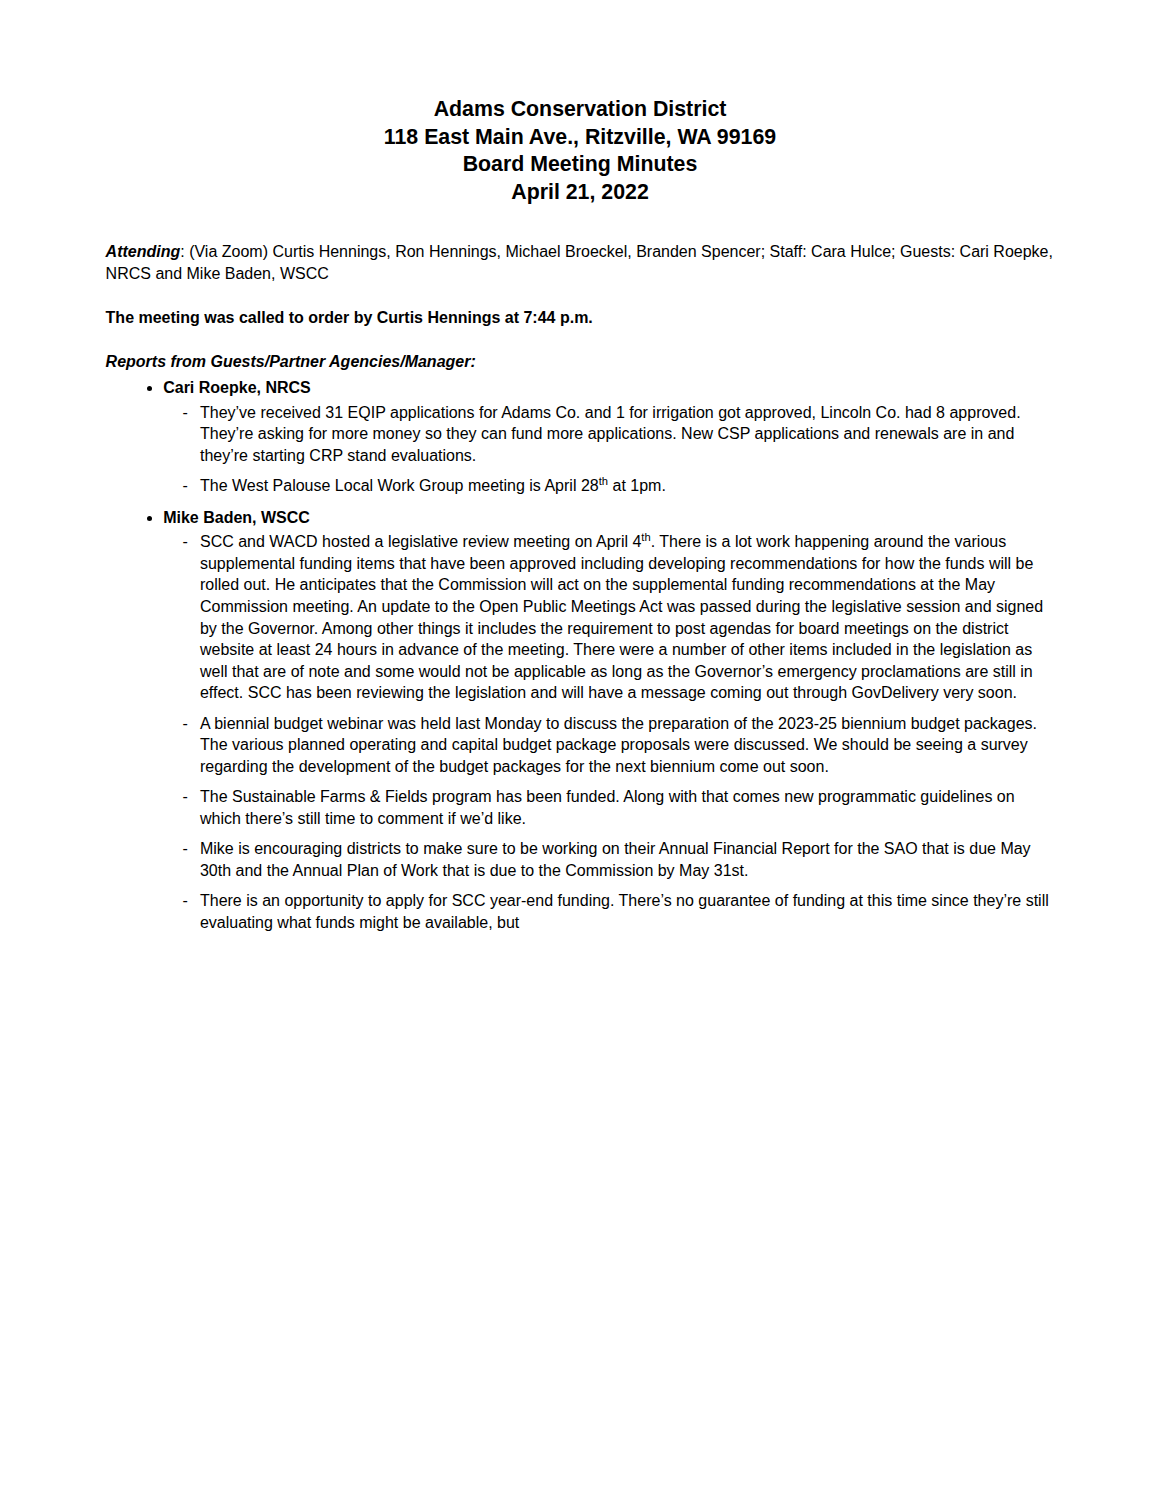Adams Conservation District
118 East Main Ave., Ritzville, WA 99169
Board Meeting Minutes
April 21, 2022
Attending: (Via Zoom) Curtis Hennings, Ron Hennings, Michael Broeckel, Branden Spencer; Staff: Cara Hulce; Guests: Cari Roepke, NRCS and Mike Baden, WSCC
The meeting was called to order by Curtis Hennings at 7:44 p.m.
Reports from Guests/Partner Agencies/Manager:
Cari Roepke, NRCS
They’ve received 31 EQIP applications for Adams Co. and 1 for irrigation got approved, Lincoln Co. had 8 approved. They’re asking for more money so they can fund more applications. New CSP applications and renewals are in and they’re starting CRP stand evaluations.
The West Palouse Local Work Group meeting is April 28th at 1pm.
Mike Baden, WSCC
SCC and WACD hosted a legislative review meeting on April 4th. There is a lot work happening around the various supplemental funding items that have been approved including developing recommendations for how the funds will be rolled out. He anticipates that the Commission will act on the supplemental funding recommendations at the May Commission meeting. An update to the Open Public Meetings Act was passed during the legislative session and signed by the Governor. Among other things it includes the requirement to post agendas for board meetings on the district website at least 24 hours in advance of the meeting. There were a number of other items included in the legislation as well that are of note and some would not be applicable as long as the Governor’s emergency proclamations are still in effect. SCC has been reviewing the legislation and will have a message coming out through GovDelivery very soon.
A biennial budget webinar was held last Monday to discuss the preparation of the 2023-25 biennium budget packages. The various planned operating and capital budget package proposals were discussed. We should be seeing a survey regarding the development of the budget packages for the next biennium come out soon.
The Sustainable Farms & Fields program has been funded. Along with that comes new programmatic guidelines on which there’s still time to comment if we’d like.
Mike is encouraging districts to make sure to be working on their Annual Financial Report for the SAO that is due May 30th and the Annual Plan of Work that is due to the Commission by May 31st.
There is an opportunity to apply for SCC year-end funding. There’s no guarantee of funding at this time since they’re still evaluating what funds might be available, but